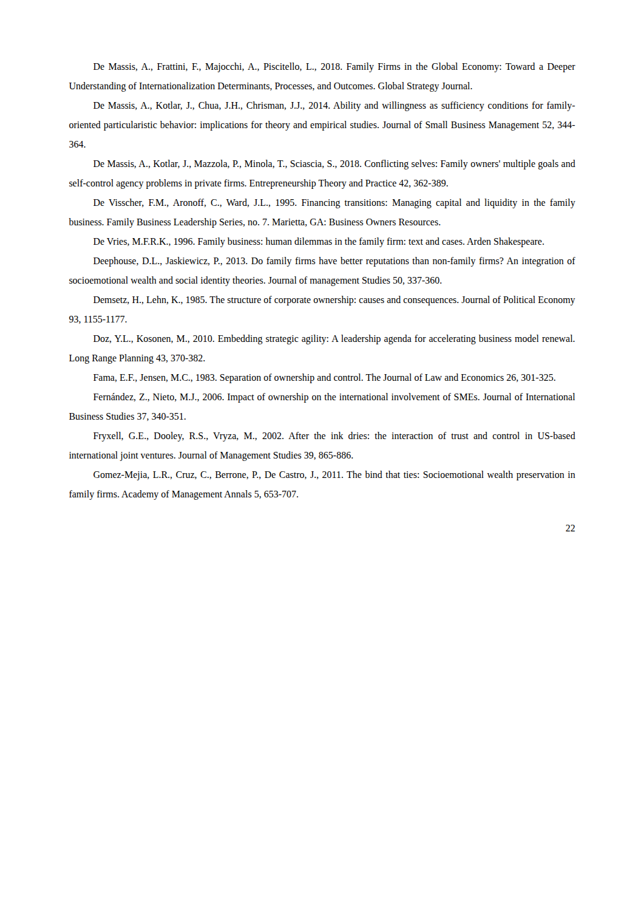De Massis, A., Frattini, F., Majocchi, A., Piscitello, L., 2018. Family Firms in the Global Economy: Toward a Deeper Understanding of Internationalization Determinants, Processes, and Outcomes. Global Strategy Journal.
De Massis, A., Kotlar, J., Chua, J.H., Chrisman, J.J., 2014. Ability and willingness as sufficiency conditions for family-oriented particularistic behavior: implications for theory and empirical studies. Journal of Small Business Management 52, 344-364.
De Massis, A., Kotlar, J., Mazzola, P., Minola, T., Sciascia, S., 2018. Conflicting selves: Family owners' multiple goals and self-control agency problems in private firms. Entrepreneurship Theory and Practice 42, 362-389.
De Visscher, F.M., Aronoff, C., Ward, J.L., 1995. Financing transitions: Managing capital and liquidity in the family business. Family Business Leadership Series, no. 7. Marietta, GA: Business Owners Resources.
De Vries, M.F.R.K., 1996. Family business: human dilemmas in the family firm: text and cases. Arden Shakespeare.
Deephouse, D.L., Jaskiewicz, P., 2013. Do family firms have better reputations than non-family firms? An integration of socioemotional wealth and social identity theories. Journal of management Studies 50, 337-360.
Demsetz, H., Lehn, K., 1985. The structure of corporate ownership: causes and consequences. Journal of Political Economy 93, 1155-1177.
Doz, Y.L., Kosonen, M., 2010. Embedding strategic agility: A leadership agenda for accelerating business model renewal. Long Range Planning 43, 370-382.
Fama, E.F., Jensen, M.C., 1983. Separation of ownership and control. The Journal of Law and Economics 26, 301-325.
Fernández, Z., Nieto, M.J., 2006. Impact of ownership on the international involvement of SMEs. Journal of International Business Studies 37, 340-351.
Fryxell, G.E., Dooley, R.S., Vryza, M., 2002. After the ink dries: the interaction of trust and control in US-based international joint ventures. Journal of Management Studies 39, 865-886.
Gomez-Mejia, L.R., Cruz, C., Berrone, P., De Castro, J., 2011. The bind that ties: Socioemotional wealth preservation in family firms. Academy of Management Annals 5, 653-707.
22